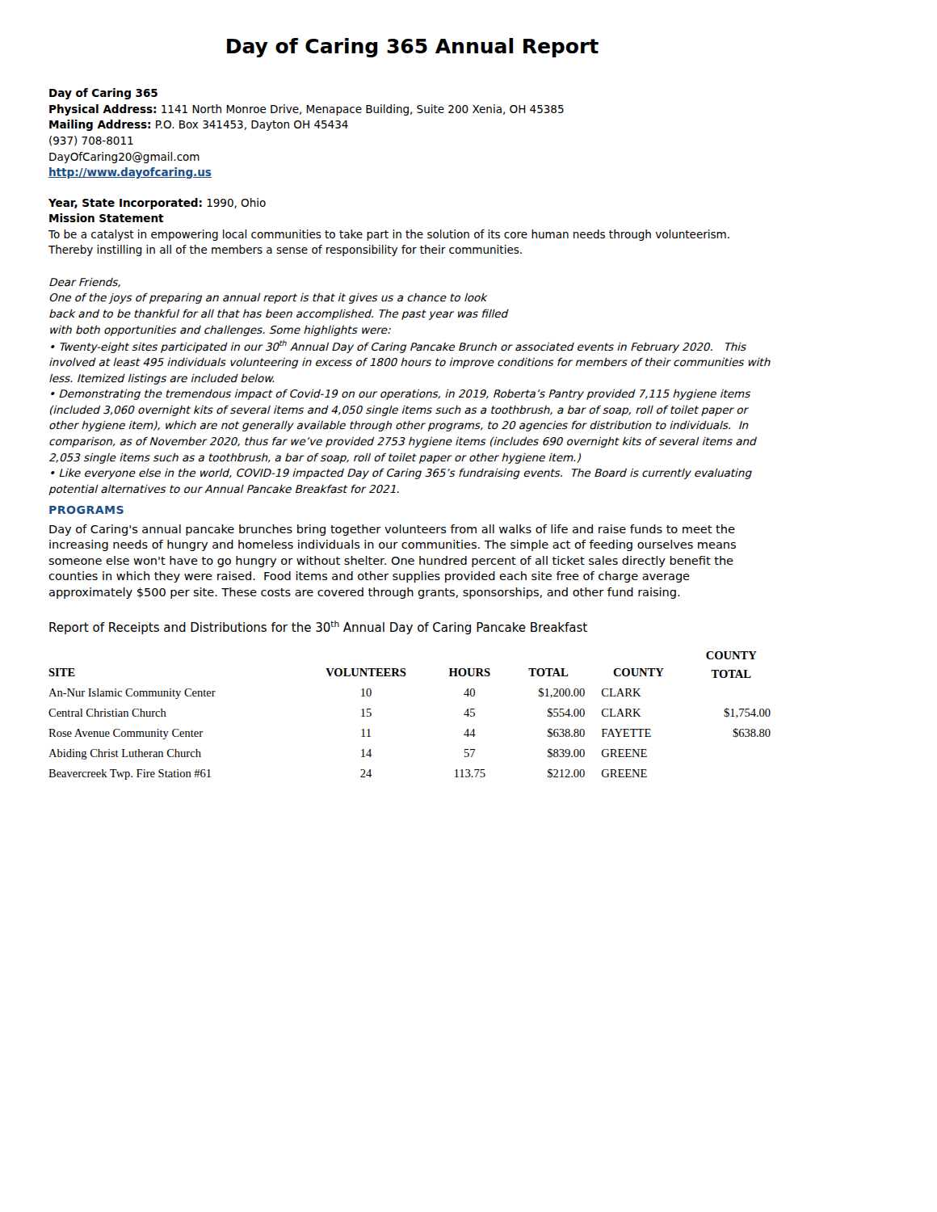Day of Caring 365 Annual Report
Day of Caring 365
Physical Address: 1141 North Monroe Drive, Menapace Building, Suite 200 Xenia, OH 45385
Mailing Address: P.O. Box 341453, Dayton OH 45434
(937) 708-8011
DayOfCaring20@gmail.com
http://www.dayofcaring.us
Year, State Incorporated: 1990, Ohio
Mission Statement
To be a catalyst in empowering local communities to take part in the solution of its core human needs through volunteerism. Thereby instilling in all of the members a sense of responsibility for their communities.
Dear Friends,
One of the joys of preparing an annual report is that it gives us a chance to look
back and to be thankful for all that has been accomplished. The past year was filled
with both opportunities and challenges. Some highlights were:
• Twenty-eight sites participated in our 30th Annual Day of Caring Pancake Brunch or associated events in February 2020. This involved at least 495 individuals volunteering in excess of 1800 hours to improve conditions for members of their communities with less. Itemized listings are included below.
• Demonstrating the tremendous impact of Covid-19 on our operations, in 2019, Roberta’s Pantry provided 7,115 hygiene items (included 3,060 overnight kits of several items and 4,050 single items such as a toothbrush, a bar of soap, roll of toilet paper or other hygiene item), which are not generally available through other programs, to 20 agencies for distribution to individuals. In comparison, as of November 2020, thus far we’ve provided 2753 hygiene items (includes 690 overnight kits of several items and 2,053 single items such as a toothbrush, a bar of soap, roll of toilet paper or other hygiene item.)
• Like everyone else in the world, COVID-19 impacted Day of Caring 365’s fundraising events. The Board is currently evaluating potential alternatives to our Annual Pancake Breakfast for 2021.
PROGRAMS
Day of Caring's annual pancake brunches bring together volunteers from all walks of life and raise funds to meet the increasing needs of hungry and homeless individuals in our communities. The simple act of feeding ourselves means someone else won't have to go hungry or without shelter. One hundred percent of all ticket sales directly benefit the counties in which they were raised. Food items and other supplies provided each site free of charge average approximately $500 per site. These costs are covered through grants, sponsorships, and other fund raising.
Report of Receipts and Distributions for the 30th Annual Day of Caring Pancake Breakfast
| | | | | | COUNTY |
| --- | --- | --- | --- | --- | --- |
| SITE | VOLUNTEERS | HOURS | TOTAL | COUNTY | TOTAL |
| An-Nur Islamic Community Center | 10 | 40 | $1,200.00 | CLARK | |
| Central Christian Church | 15 | 45 | $554.00 | CLARK | $1,754.00 |
| Rose Avenue Community Center | 11 | 44 | $638.80 | FAYETTE | $638.80 |
| Abiding Christ Lutheran Church | 14 | 57 | $839.00 | GREENE | |
| Beavercreek Twp. Fire Station #61 | 24 | 113.75 | $212.00 | GREENE | |